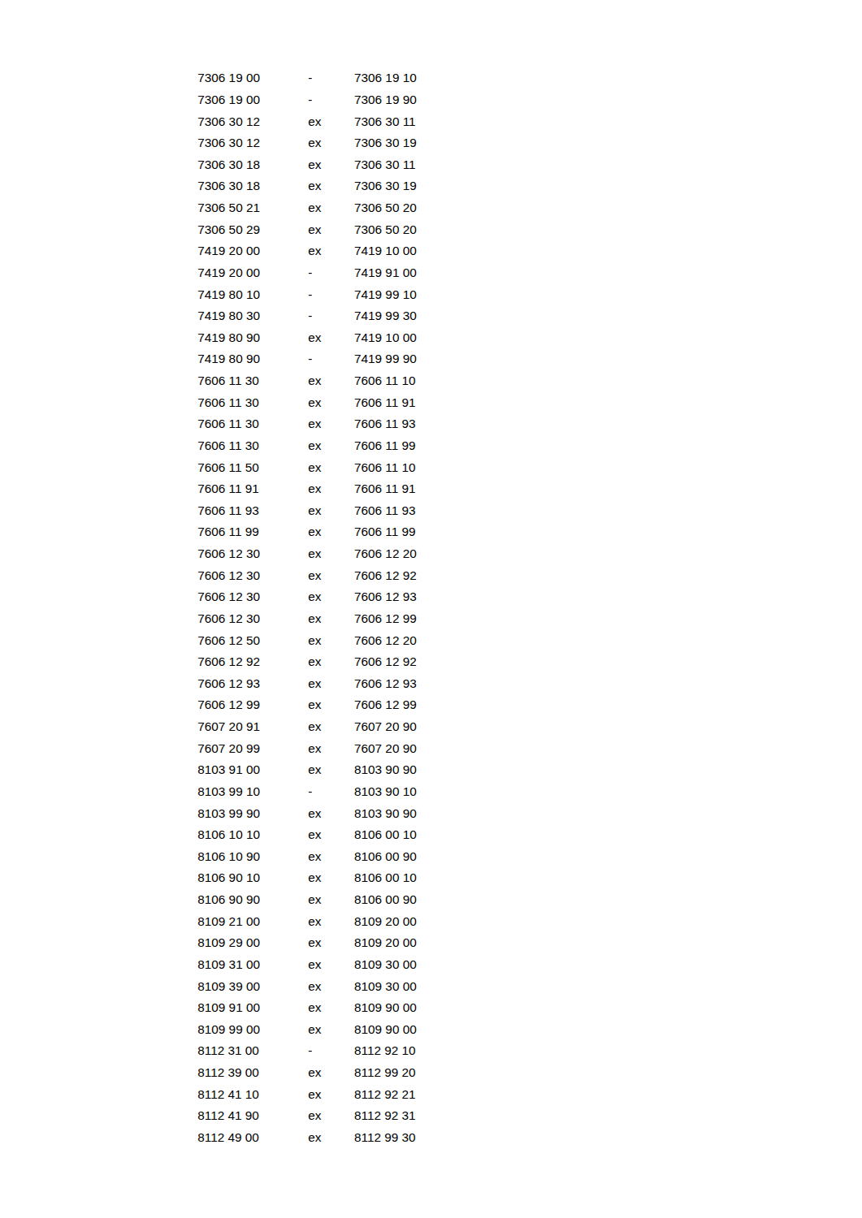| 7306 19 00 | - | 7306 19 10 |
| 7306 19 00 | - | 7306 19 90 |
| 7306 30 12 | ex | 7306 30 11 |
| 7306 30 12 | ex | 7306 30 19 |
| 7306 30 18 | ex | 7306 30 11 |
| 7306 30 18 | ex | 7306 30 19 |
| 7306 50 21 | ex | 7306 50 20 |
| 7306 50 29 | ex | 7306 50 20 |
| 7419 20 00 | ex | 7419 10 00 |
| 7419 20 00 | - | 7419 91 00 |
| 7419 80 10 | - | 7419 99 10 |
| 7419 80 30 | - | 7419 99 30 |
| 7419 80 90 | ex | 7419 10 00 |
| 7419 80 90 | - | 7419 99 90 |
| 7606 11 30 | ex | 7606 11 10 |
| 7606 11 30 | ex | 7606 11 91 |
| 7606 11 30 | ex | 7606 11 93 |
| 7606 11 30 | ex | 7606 11 99 |
| 7606 11 50 | ex | 7606 11 10 |
| 7606 11 91 | ex | 7606 11 91 |
| 7606 11 93 | ex | 7606 11 93 |
| 7606 11 99 | ex | 7606 11 99 |
| 7606 12 30 | ex | 7606 12 20 |
| 7606 12 30 | ex | 7606 12 92 |
| 7606 12 30 | ex | 7606 12 93 |
| 7606 12 30 | ex | 7606 12 99 |
| 7606 12 50 | ex | 7606 12 20 |
| 7606 12 92 | ex | 7606 12 92 |
| 7606 12 93 | ex | 7606 12 93 |
| 7606 12 99 | ex | 7606 12 99 |
| 7607 20 91 | ex | 7607 20 90 |
| 7607 20 99 | ex | 7607 20 90 |
| 8103 91 00 | ex | 8103 90 90 |
| 8103 99 10 | - | 8103 90 10 |
| 8103 99 90 | ex | 8103 90 90 |
| 8106 10 10 | ex | 8106 00 10 |
| 8106 10 90 | ex | 8106 00 90 |
| 8106 90 10 | ex | 8106 00 10 |
| 8106 90 90 | ex | 8106 00 90 |
| 8109 21 00 | ex | 8109 20 00 |
| 8109 29 00 | ex | 8109 20 00 |
| 8109 31 00 | ex | 8109 30 00 |
| 8109 39 00 | ex | 8109 30 00 |
| 8109 91 00 | ex | 8109 90 00 |
| 8109 99 00 | ex | 8109 90 00 |
| 8112 31 00 | - | 8112 92 10 |
| 8112 39 00 | ex | 8112 99 20 |
| 8112 41 10 | ex | 8112 92 21 |
| 8112 41 90 | ex | 8112 92 31 |
| 8112 49 00 | ex | 8112 99 30 |